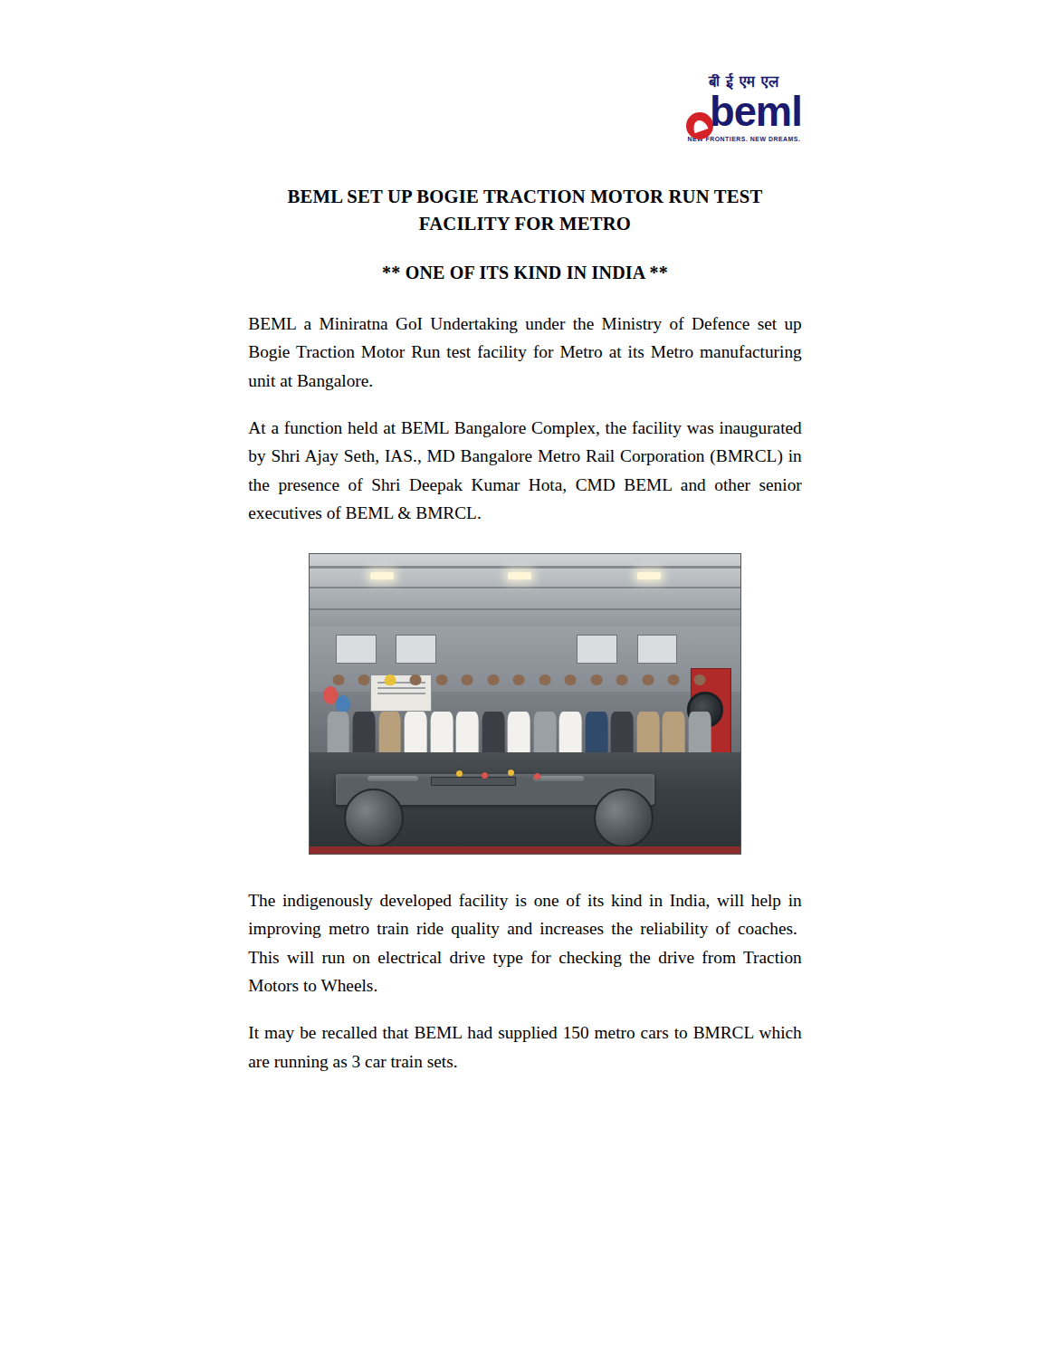बी ई एम एल
beml
NEW FRONTIERS. NEW DREAMS.
BEML SET UP BOGIE TRACTION MOTOR RUN TEST FACILITY FOR METRO
** ONE OF ITS KIND IN INDIA **
BEML a Miniratna GoI Undertaking under the Ministry of Defence set up Bogie Traction Motor Run test facility for Metro at its Metro manufacturing unit at Bangalore.
At a function held at BEML Bangalore Complex, the facility was inaugurated by Shri Ajay Seth, IAS., MD Bangalore Metro Rail Corporation (BMRCL) in the presence of Shri Deepak Kumar Hota, CMD BEML and other senior executives of BEML & BMRCL.
The indigenously developed facility is one of its kind in India, will help in improving metro train ride quality and increases the reliability of coaches. This will run on electrical drive type for checking the drive from Traction Motors to Wheels.
It may be recalled that BEML had supplied 150 metro cars to BMRCL which are running as 3 car train sets.